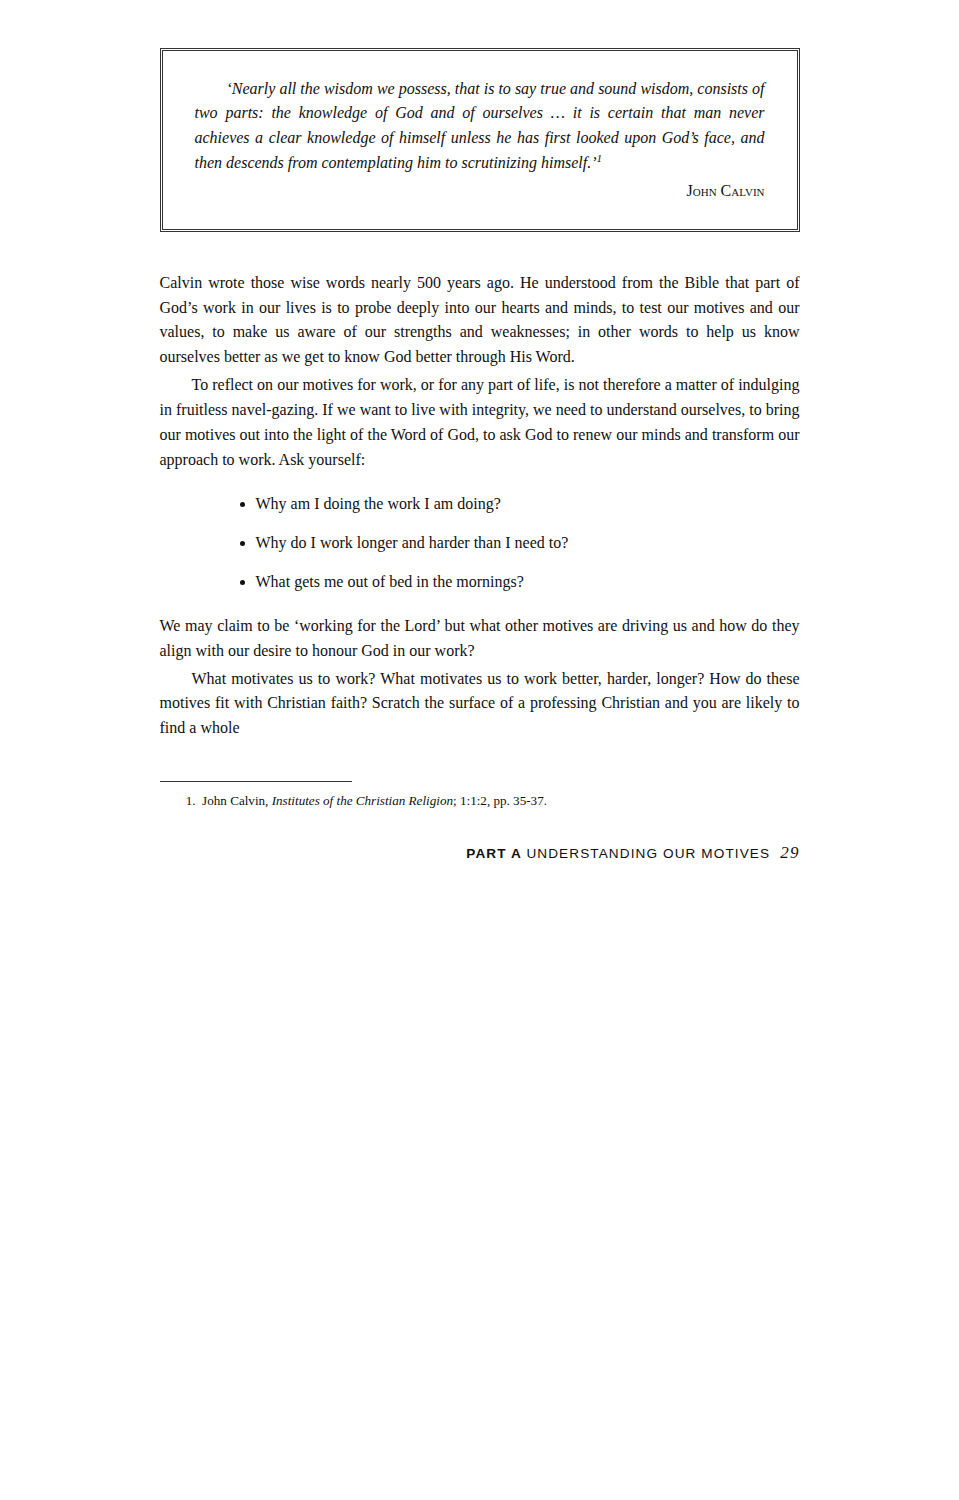‘Nearly all the wisdom we possess, that is to say true and sound wisdom, consists of two parts: the knowledge of God and of ourselves … it is certain that man never achieves a clear knowledge of himself unless he has first looked upon God’s face, and then descends from contemplating him to scrutinizing himself.’1
John Calvin
Calvin wrote those wise words nearly 500 years ago. He understood from the Bible that part of God’s work in our lives is to probe deeply into our hearts and minds, to test our motives and our values, to make us aware of our strengths and weaknesses; in other words to help us know ourselves better as we get to know God better through His Word.
To reflect on our motives for work, or for any part of life, is not therefore a matter of indulging in fruitless navel-gazing. If we want to live with integrity, we need to understand ourselves, to bring our motives out into the light of the Word of God, to ask God to renew our minds and transform our approach to work. Ask yourself:
Why am I doing the work I am doing?
Why do I work longer and harder than I need to?
What gets me out of bed in the mornings?
We may claim to be ‘working for the Lord’ but what other motives are driving us and how do they align with our desire to honour God in our work?
What motivates us to work? What motivates us to work better, harder, longer? How do these motives fit with Christian faith? Scratch the surface of a professing Christian and you are likely to find a whole
1. John Calvin, Institutes of the Christian Religion; 1:1:2, pp. 35-37.
PART A UNDERSTANDING OUR MOTIVES 29